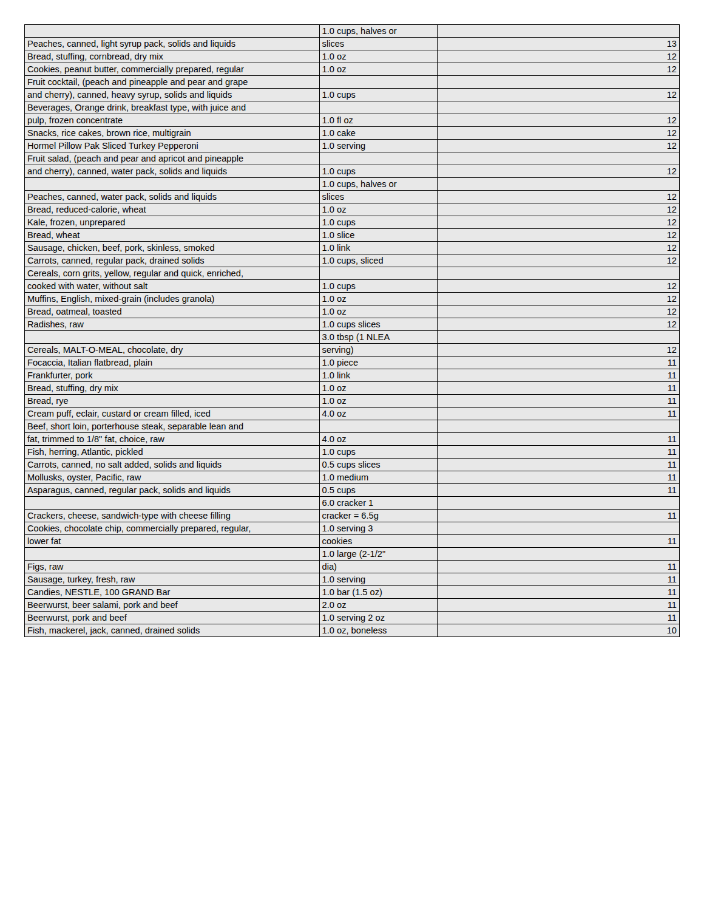| | 1.0 cups, halves or | |
| Peaches, canned, light syrup pack, solids and liquids | slices | 13 |
| Bread, stuffing, cornbread, dry mix | 1.0 oz | 12 |
| Cookies, peanut butter, commercially prepared, regular | 1.0 oz | 12 |
| Fruit cocktail, (peach and pineapple and pear and grape | | |
| and cherry), canned, heavy syrup, solids and liquids | 1.0 cups | 12 |
| Beverages, Orange drink, breakfast type, with juice and | | |
| pulp, frozen concentrate | 1.0 fl oz | 12 |
| Snacks, rice cakes, brown rice, multigrain | 1.0 cake | 12 |
| Hormel Pillow Pak Sliced Turkey Pepperoni | 1.0 serving | 12 |
| Fruit salad, (peach and pear and apricot and pineapple | | |
| and cherry), canned, water pack, solids and liquids | 1.0 cups | 12 |
| | 1.0 cups, halves or | |
| Peaches, canned, water pack, solids and liquids | slices | 12 |
| Bread, reduced-calorie, wheat | 1.0 oz | 12 |
| Kale, frozen, unprepared | 1.0 cups | 12 |
| Bread, wheat | 1.0 slice | 12 |
| Sausage, chicken, beef, pork, skinless, smoked | 1.0 link | 12 |
| Carrots, canned, regular pack, drained solids | 1.0 cups, sliced | 12 |
| Cereals, corn grits, yellow, regular and quick, enriched, | | |
| cooked with water, without salt | 1.0 cups | 12 |
| Muffins, English, mixed-grain (includes granola) | 1.0 oz | 12 |
| Bread, oatmeal, toasted | 1.0 oz | 12 |
| Radishes, raw | 1.0 cups slices | 12 |
| | 3.0 tbsp (1 NLEA | |
| Cereals, MALT-O-MEAL, chocolate, dry | serving) | 12 |
| Focaccia, Italian flatbread, plain | 1.0 piece | 11 |
| Frankfurter, pork | 1.0 link | 11 |
| Bread, stuffing, dry mix | 1.0 oz | 11 |
| Bread, rye | 1.0 oz | 11 |
| Cream puff, eclair, custard or cream filled, iced | 4.0 oz | 11 |
| Beef, short loin, porterhouse steak, separable lean and | | |
| fat, trimmed to 1/8" fat, choice, raw | 4.0 oz | 11 |
| Fish, herring, Atlantic, pickled | 1.0 cups | 11 |
| Carrots, canned, no salt added, solids and liquids | 0.5 cups slices | 11 |
| Mollusks, oyster, Pacific, raw | 1.0 medium | 11 |
| Asparagus, canned, regular pack, solids and liquids | 0.5 cups | 11 |
| | 6.0 cracker 1 | |
| Crackers, cheese, sandwich-type with cheese filling | cracker = 6.5g | 11 |
| Cookies, chocolate chip, commercially prepared, regular, | 1.0 serving 3 | |
| lower fat | cookies | 11 |
| | 1.0 large (2-1/2" | |
| Figs, raw | dia) | 11 |
| Sausage, turkey, fresh, raw | 1.0 serving | 11 |
| Candies, NESTLE, 100 GRAND Bar | 1.0 bar (1.5 oz) | 11 |
| Beerwurst, beer salami, pork and beef | 2.0 oz | 11 |
| Beerwurst, pork and beef | 1.0 serving 2 oz | 11 |
| Fish, mackerel, jack, canned, drained solids | 1.0 oz, boneless | 10 |